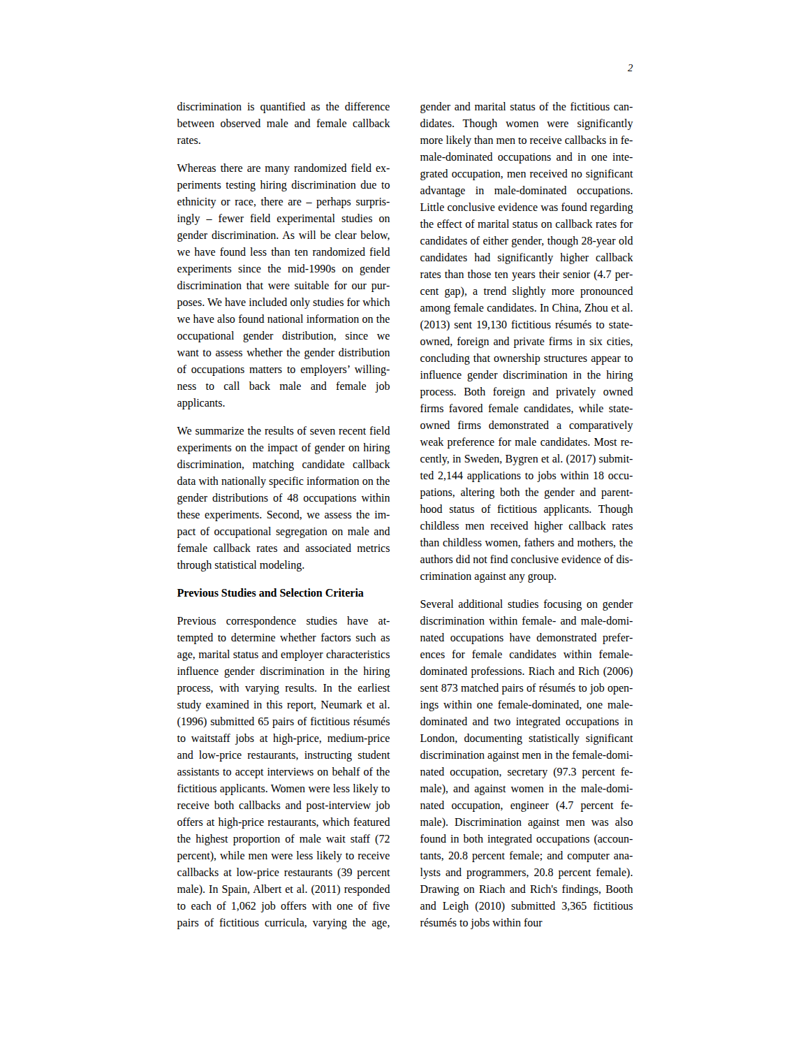2
discrimination is quantified as the difference between observed male and female callback rates.
Whereas there are many randomized field experiments testing hiring discrimination due to ethnicity or race, there are – perhaps surprisingly – fewer field experimental studies on gender discrimination. As will be clear below, we have found less than ten randomized field experiments since the mid-1990s on gender discrimination that were suitable for our purposes. We have included only studies for which we have also found national information on the occupational gender distribution, since we want to assess whether the gender distribution of occupations matters to employers’ willingness to call back male and female job applicants.
We summarize the results of seven recent field experiments on the impact of gender on hiring discrimination, matching candidate callback data with nationally specific information on the gender distributions of 48 occupations within these experiments. Second, we assess the impact of occupational segregation on male and female callback rates and associated metrics through statistical modeling.
Previous Studies and Selection Criteria
Previous correspondence studies have attempted to determine whether factors such as age, marital status and employer characteristics influence gender discrimination in the hiring process, with varying results. In the earliest study examined in this report, Neumark et al. (1996) submitted 65 pairs of fictitious résumés to waitstaff jobs at high-price, medium-price and low-price restaurants, instructing student assistants to accept interviews on behalf of the fictitious applicants. Women were less likely to receive both callbacks and post-interview job offers at high-price restaurants, which featured the highest proportion of male wait staff (72 percent), while men were less likely to receive callbacks at low-price restaurants (39 percent male). In Spain, Albert et al. (2011) responded to each of 1,062 job offers with one of five pairs of fictitious curricula, varying the age, gender and marital status of the fictitious candidates. Though women were significantly more likely than men to receive callbacks in female-dominated occupations and in one integrated occupation, men received no significant advantage in male-dominated occupations. Little conclusive evidence was found regarding the effect of marital status on callback rates for candidates of either gender, though 28-year old candidates had significantly higher callback rates than those ten years their senior (4.7 percent gap), a trend slightly more pronounced among female candidates. In China, Zhou et al. (2013) sent 19,130 fictitious résumés to state-owned, foreign and private firms in six cities, concluding that ownership structures appear to influence gender discrimination in the hiring process. Both foreign and privately owned firms favored female candidates, while state-owned firms demonstrated a comparatively weak preference for male candidates. Most recently, in Sweden, Bygren et al. (2017) submitted 2,144 applications to jobs within 18 occupations, altering both the gender and parenthood status of fictitious applicants. Though childless men received higher callback rates than childless women, fathers and mothers, the authors did not find conclusive evidence of discrimination against any group.
Several additional studies focusing on gender discrimination within female- and male-dominated occupations have demonstrated preferences for female candidates within female-dominated professions. Riach and Rich (2006) sent 873 matched pairs of résumés to job openings within one female-dominated, one male-dominated and two integrated occupations in London, documenting statistically significant discrimination against men in the female-dominated occupation, secretary (97.3 percent female), and against women in the male-dominated occupation, engineer (4.7 percent female). Discrimination against men was also found in both integrated occupations (accountants, 20.8 percent female; and computer analysts and programmers, 20.8 percent female). Drawing on Riach and Rich's findings, Booth and Leigh (2010) submitted 3,365 fictitious résumés to jobs within four